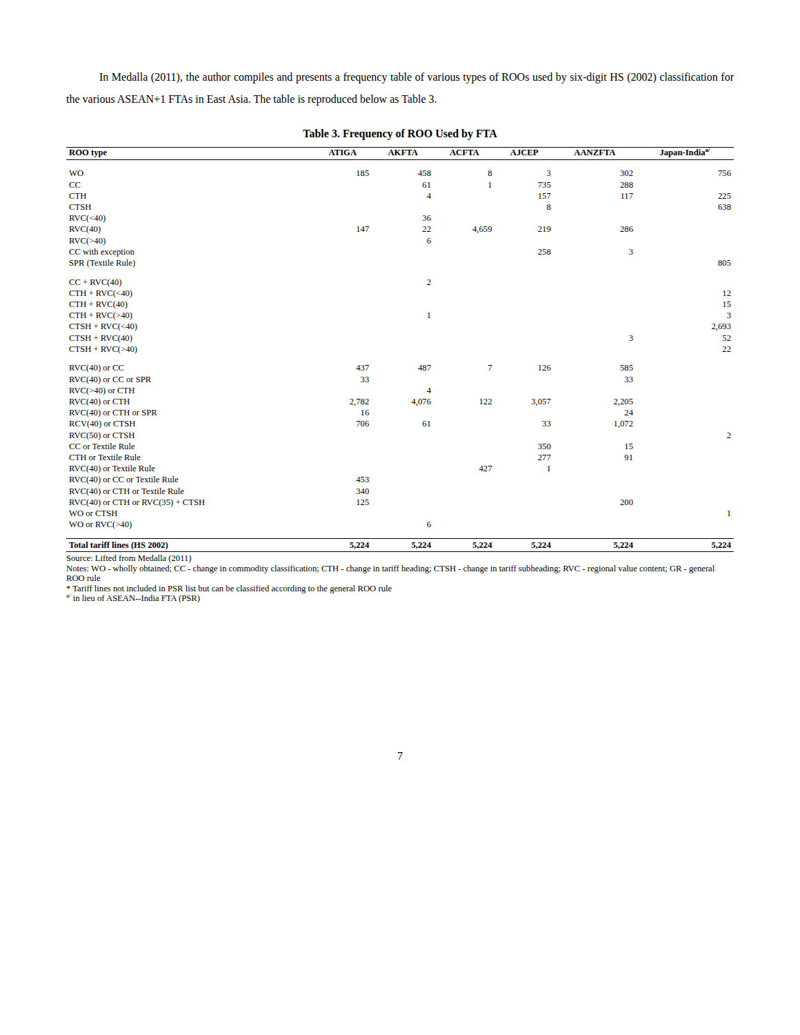In Medalla (2011), the author compiles and presents a frequency table of various types of ROOs used by six-digit HS (2002) classification for the various ASEAN+1 FTAs in East Asia. The table is reproduced below as Table 3.
Table 3. Frequency of ROO Used by FTA
| ROO type | ATIGA | AKFTA | ACFTA | AJCEP | AANZFTA | Japan-India a/ |
| --- | --- | --- | --- | --- | --- | --- |
| WO | 185 | 458 | 8 | 3 | 302 | 756 |
| CC | | 61 | 1 | 735 | 288 | |
| CTH | | 4 | | 157 | 117 | 225 |
| CTSH | | | | 8 | | 638 |
| RVC(<40) | | 36 | | | | |
| RVC(40) | 147 | 22 | 4,659 | 219 | 286 | |
| RVC(>40) | | 6 | | | | |
| CC with exception | | | | 258 | 3 | |
| SPR (Textile Rule) | | | | | | 805 |
| CC + RVC(40) | | 2 | | | | |
| CTH + RVC(<40) | | | | | | 12 |
| CTH + RVC(40) | | | | | | 15 |
| CTH + RVC(>40) | | 1 | | | | 3 |
| CTSH + RVC(<40) | | | | | | 2,693 |
| CTSH + RVC(40) | | | | | 3 | 52 |
| CTSH + RVC(>40) | | | | | | 22 |
| RVC(40) or CC | 437 | 487 | 7 | 126 | 585 | |
| RVC(40) or CC or SPR | 33 | | | | 33 | |
| RVC(>40) or CTH | | 4 | | | | |
| RVC(40) or CTH | 2,782 | 4,076 | 122 | 3,057 | 2,205 | |
| RVC(40) or CTH or SPR | 16 | | | | 24 | |
| RCV(40) or CTSH | 706 | 61 | | 33 | 1,072 | |
| RVC(50) or CTSH | | | | | | 2 |
| CC or Textile Rule | | | | 350 | 15 | |
| CTH or Textile Rule | | | | 277 | 91 | |
| RVC(40) or Textile Rule | | | 427 | 1 | | |
| RVC(40) or CC or Textile Rule | 453 | | | | | |
| RVC(40) or CTH or Textile Rule | 340 | | | | | |
| RVC(40) or CTH or RVC(35) + CTSH | 125 | | | | 200 | |
| WO or CTSH | | | | | | 1 |
| WO or RVC(>40) | | 6 | | | | |
| Total tariff lines (HS 2002) | 5,224 | 5,224 | 5,224 | 5,224 | 5,224 | 5,224 |
Source: Lifted from Medalla (2011)
Notes: WO - wholly obtained; CC - change in commodity classification; CTH - change in tariff heading; CTSH - change in tariff subheading; RVC - regional value content; GR - general ROO rule
* Tariff lines not included in PSR list but can be classified according to the general ROO rule
a/ in lieu of ASEAN--India FTA (PSR)
7